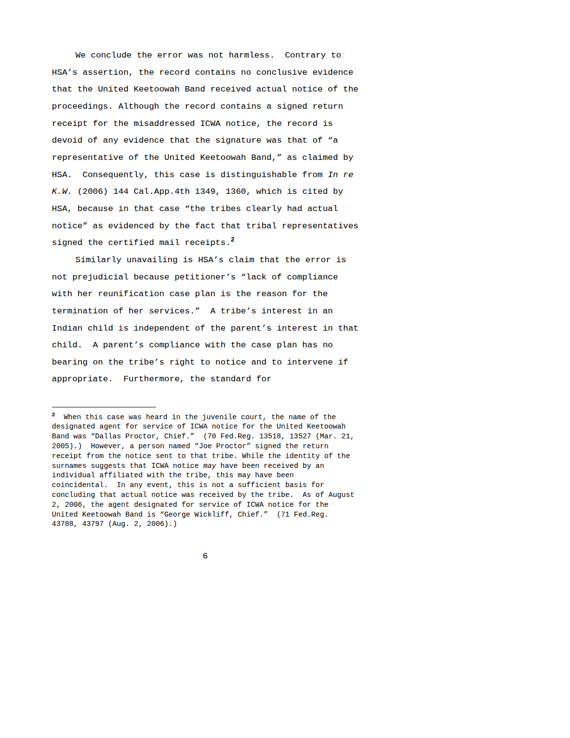We conclude the error was not harmless. Contrary to HSA’s assertion, the record contains no conclusive evidence that the United Keetoowah Band received actual notice of the proceedings. Although the record contains a signed return receipt for the misaddressed ICWA notice, the record is devoid of any evidence that the signature was that of “a representative of the United Keetoowah Band,” as claimed by HSA. Consequently, this case is distinguishable from In re K.W. (2006) 144 Cal.App.4th 1349, 1360, which is cited by HSA, because in that case “the tribes clearly had actual notice” as evidenced by the fact that tribal representatives signed the certified mail receipts.2
Similarly unavailing is HSA’s claim that the error is not prejudicial because petitioner’s “lack of compliance with her reunification case plan is the reason for the termination of her services.” A tribe’s interest in an Indian child is independent of the parent’s interest in that child. A parent’s compliance with the case plan has no bearing on the tribe’s right to notice and to intervene if appropriate. Furthermore, the standard for
2 When this case was heard in the juvenile court, the name of the designated agent for service of ICWA notice for the United Keetoowah Band was “Dallas Proctor, Chief.” (70 Fed.Reg. 13518, 13527 (Mar. 21, 2005).) However, a person named “Joe Proctor” signed the return receipt from the notice sent to that tribe. While the identity of the surnames suggests that ICWA notice may have been received by an individual affiliated with the tribe, this may have been coincidental. In any event, this is not a sufficient basis for concluding that actual notice was received by the tribe. As of August 2, 2006, the agent designated for service of ICWA notice for the United Keetoowah Band is “George Wickliff, Chief.” (71 Fed.Reg. 43788, 43797 (Aug. 2, 2006).)
6